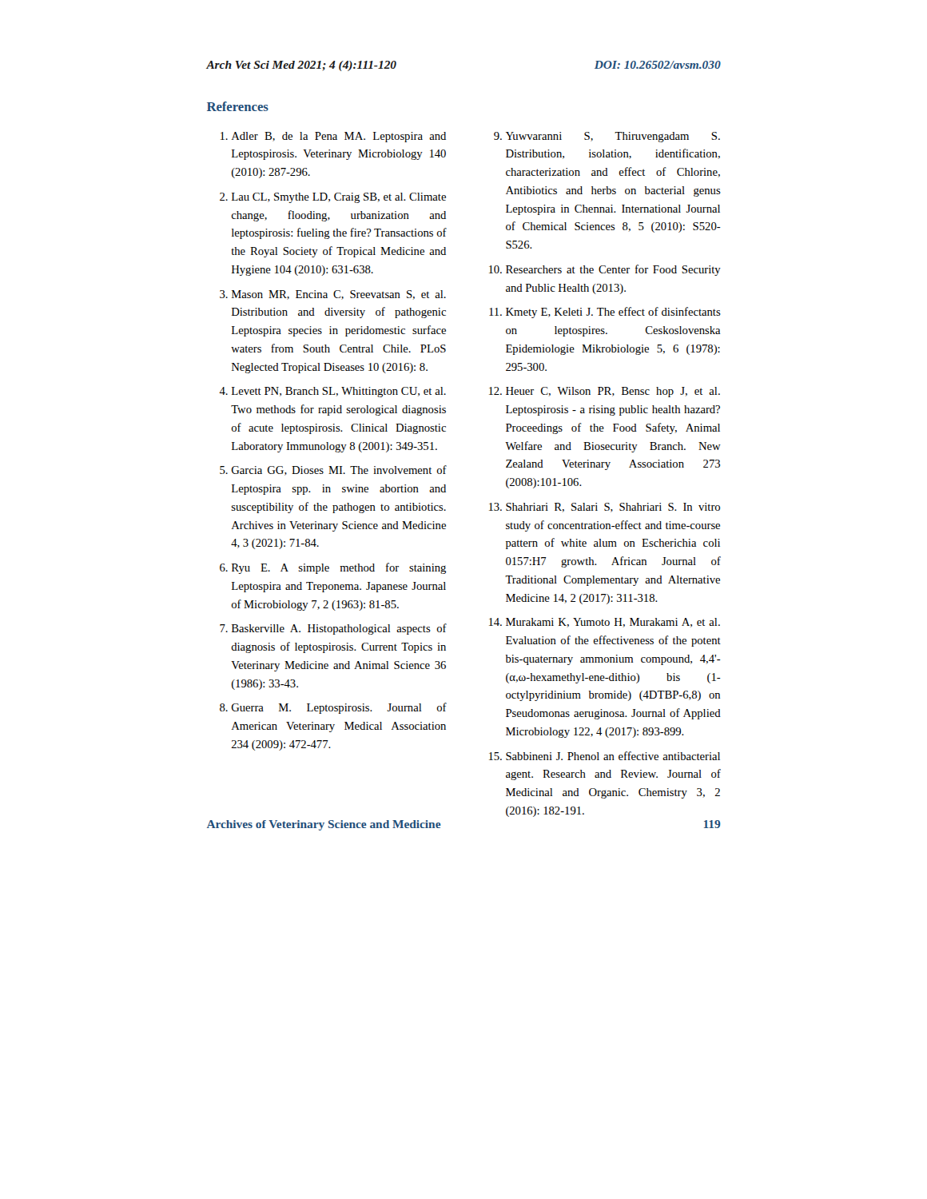Arch Vet Sci Med 2021; 4 (4):111-120
DOI: 10.26502/avsm.030
References
Adler B, de la Pena MA. Leptospira and Leptospirosis. Veterinary Microbiology 140 (2010): 287-296.
Lau CL, Smythe LD, Craig SB, et al. Climate change, flooding, urbanization and leptospirosis: fueling the fire? Transactions of the Royal Society of Tropical Medicine and Hygiene 104 (2010): 631-638.
Mason MR, Encina C, Sreevatsan S, et al. Distribution and diversity of pathogenic Leptospira species in peridomestic surface waters from South Central Chile. PLoS Neglected Tropical Diseases 10 (2016): 8.
Levett PN, Branch SL, Whittington CU, et al. Two methods for rapid serological diagnosis of acute leptospirosis. Clinical Diagnostic Laboratory Immunology 8 (2001): 349-351.
Garcia GG, Dioses MI. The involvement of Leptospira spp. in swine abortion and susceptibility of the pathogen to antibiotics. Archives in Veterinary Science and Medicine 4, 3 (2021): 71-84.
Ryu E. A simple method for staining Leptospira and Treponema. Japanese Journal of Microbiology 7, 2 (1963): 81-85.
Baskerville A. Histopathological aspects of diagnosis of leptospirosis. Current Topics in Veterinary Medicine and Animal Science 36 (1986): 33-43.
Guerra M. Leptospirosis. Journal of American Veterinary Medical Association 234 (2009): 472-477.
Yuwvaranni S, Thiruvengadam S. Distribution, isolation, identification, characterization and effect of Chlorine, Antibiotics and herbs on bacterial genus Leptospira in Chennai. International Journal of Chemical Sciences 8, 5 (2010): S520-S526.
Researchers at the Center for Food Security and Public Health (2013).
Kmety E, Keleti J. The effect of disinfectants on leptospires. Ceskoslovenska Epidemiologie Mikrobiologie 5, 6 (1978): 295-300.
Heuer C, Wilson PR, Bensc hop J, et al. Leptospirosis - a rising public health hazard? Proceedings of the Food Safety, Animal Welfare and Biosecurity Branch. New Zealand Veterinary Association 273 (2008):101-106.
Shahriari R, Salari S, Shahriari S. In vitro study of concentration-effect and time-course pattern of white alum on Escherichia coli 0157:H7 growth. African Journal of Traditional Complementary and Alternative Medicine 14, 2 (2017): 311-318.
Murakami K, Yumoto H, Murakami A, et al. Evaluation of the effectiveness of the potent bis-quaternary ammonium compound, 4,4'-(α,ω-hexamethyl-ene-dithio) bis (1-octylpyridinium bromide) (4DTBP-6,8) on Pseudomonas aeruginosa. Journal of Applied Microbiology 122, 4 (2017): 893-899.
Sabbineni J. Phenol an effective antibacterial agent. Research and Review. Journal of Medicinal and Organic. Chemistry 3, 2 (2016): 182-191.
Archives of Veterinary Science and Medicine
119